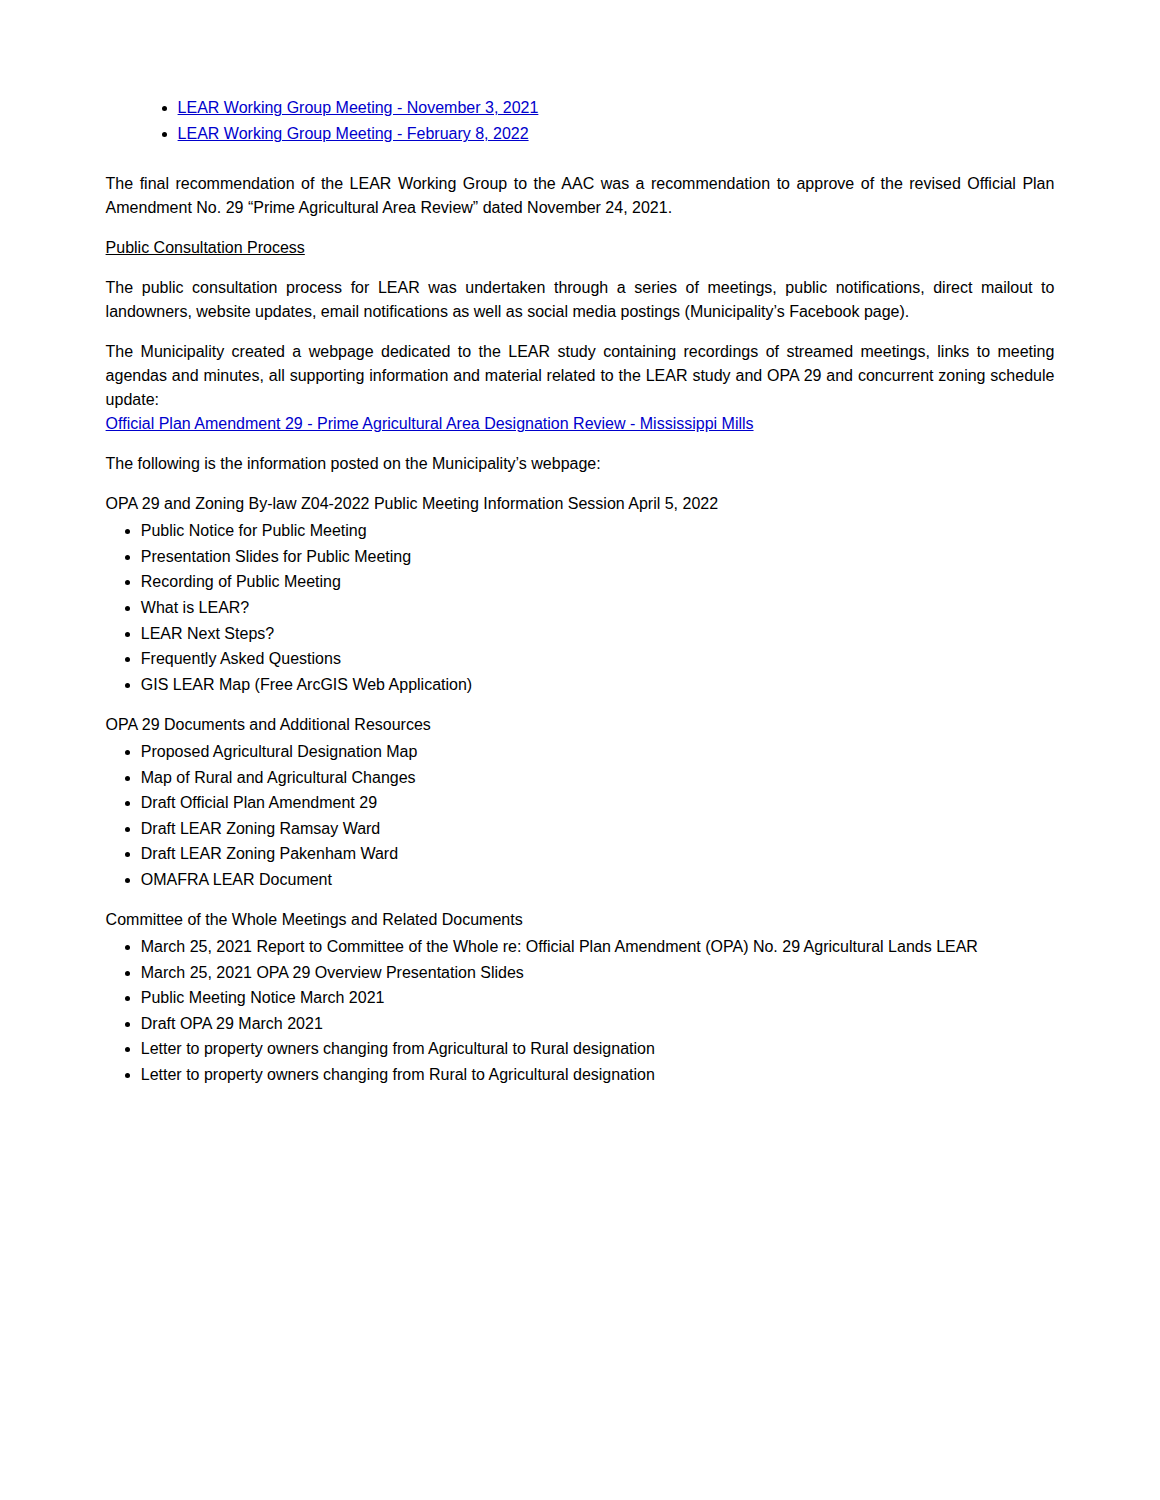LEAR Working Group Meeting - November 3, 2021
LEAR Working Group Meeting - February 8, 2022
The final recommendation of the LEAR Working Group to the AAC was a recommendation to approve of the revised Official Plan Amendment No. 29 “Prime Agricultural Area Review” dated November 24, 2021.
Public Consultation Process
The public consultation process for LEAR was undertaken through a series of meetings, public notifications, direct mailout to landowners, website updates, email notifications as well as social media postings (Municipality’s Facebook page).
The Municipality created a webpage dedicated to the LEAR study containing recordings of streamed meetings, links to meeting agendas and minutes, all supporting information and material related to the LEAR study and OPA 29 and concurrent zoning schedule update:
Official Plan Amendment 29 - Prime Agricultural Area Designation Review - Mississippi Mills
The following is the information posted on the Municipality’s webpage:
OPA 29 and Zoning By-law Z04-2022 Public Meeting Information Session April 5, 2022
Public Notice for Public Meeting
Presentation Slides for Public Meeting
Recording of Public Meeting
What is LEAR?
LEAR Next Steps?
Frequently Asked Questions
GIS LEAR Map (Free ArcGIS Web Application)
OPA 29 Documents and Additional Resources
Proposed Agricultural Designation Map
Map of Rural and Agricultural Changes
Draft Official Plan Amendment 29
Draft LEAR Zoning Ramsay Ward
Draft LEAR Zoning Pakenham Ward
OMAFRA LEAR Document
Committee of the Whole Meetings and Related Documents
March 25, 2021 Report to Committee of the Whole re: Official Plan Amendment (OPA) No. 29 Agricultural Lands LEAR
March 25, 2021 OPA 29 Overview Presentation Slides
Public Meeting Notice March 2021
Draft OPA 29 March 2021
Letter to property owners changing from Agricultural to Rural designation
Letter to property owners changing from Rural to Agricultural designation